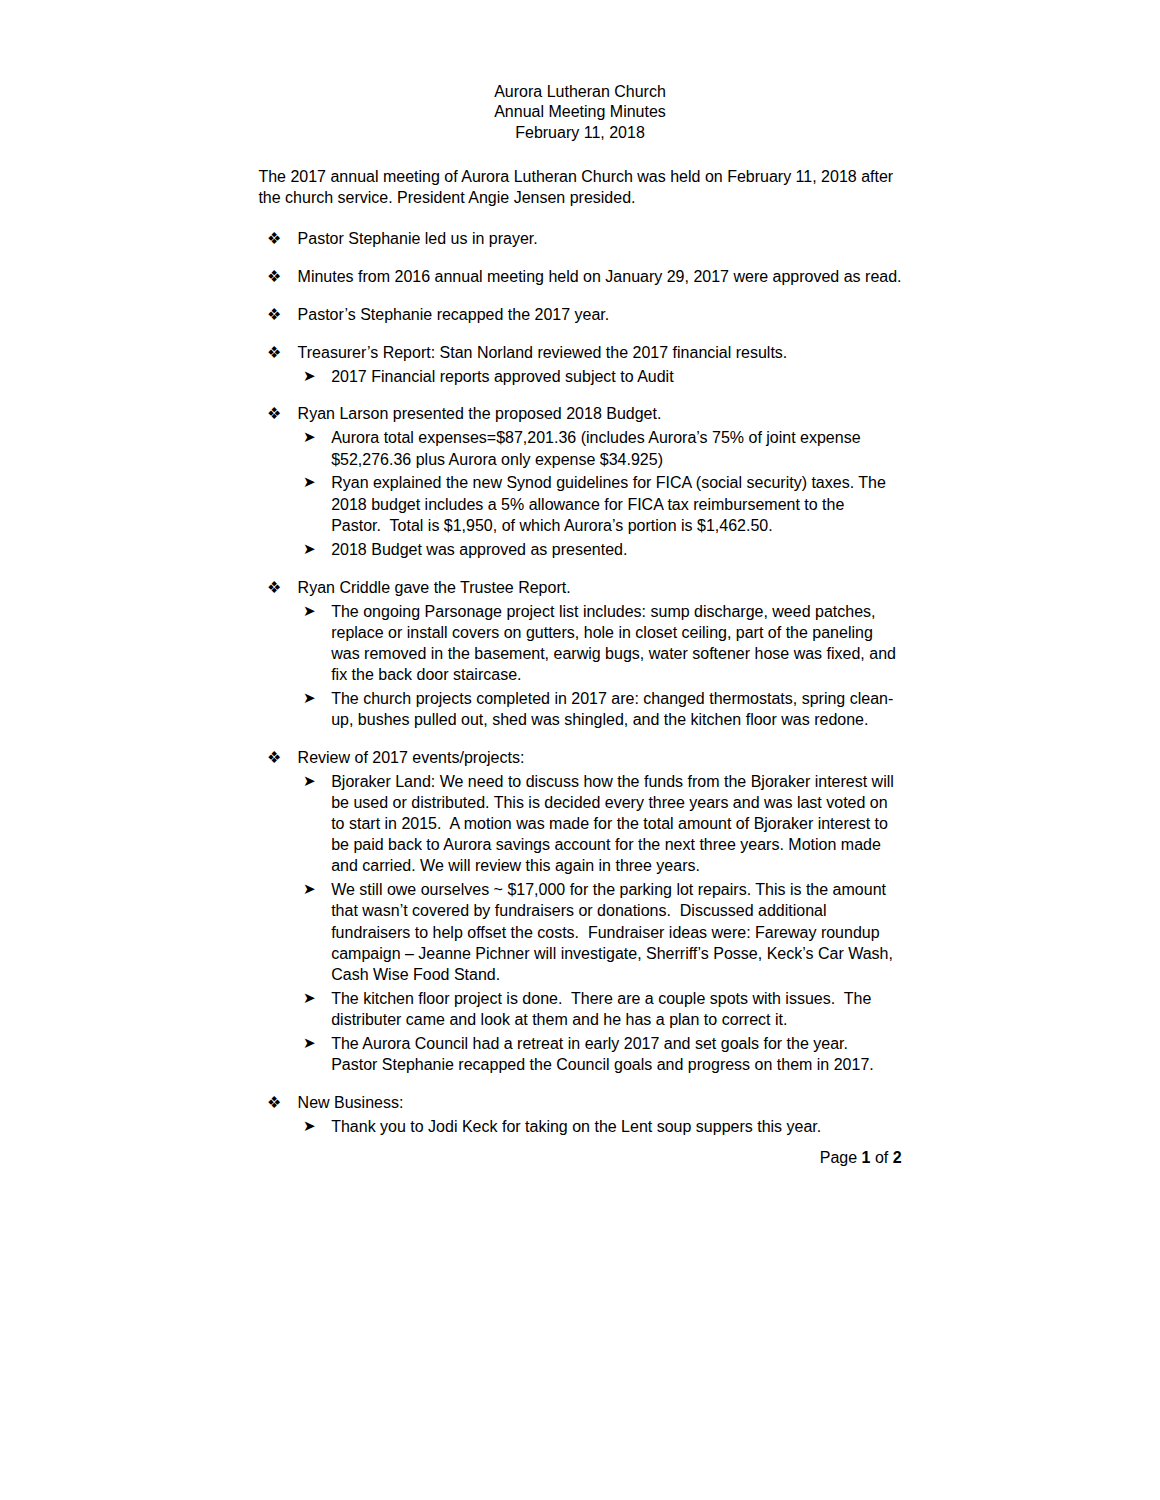Aurora Lutheran Church
Annual Meeting Minutes
February 11, 2018
The 2017 annual meeting of Aurora Lutheran Church was held on February 11, 2018 after the church service. President Angie Jensen presided.
Pastor Stephanie led us in prayer.
Minutes from 2016 annual meeting held on January 29, 2017 were approved as read.
Pastor’s Stephanie recapped the 2017 year.
Treasurer’s Report: Stan Norland reviewed the 2017 financial results.
2017 Financial reports approved subject to Audit
Ryan Larson presented the proposed 2018 Budget.
Aurora total expenses=$87,201.36 (includes Aurora’s 75% of joint expense $52,276.36 plus Aurora only expense $34.925)
Ryan explained the new Synod guidelines for FICA (social security) taxes. The 2018 budget includes a 5% allowance for FICA tax reimbursement to the Pastor. Total is $1,950, of which Aurora’s portion is $1,462.50.
2018 Budget was approved as presented.
Ryan Criddle gave the Trustee Report.
The ongoing Parsonage project list includes: sump discharge, weed patches, replace or install covers on gutters, hole in closet ceiling, part of the paneling was removed in the basement, earwig bugs, water softener hose was fixed, and fix the back door staircase.
The church projects completed in 2017 are: changed thermostats, spring clean-up, bushes pulled out, shed was shingled, and the kitchen floor was redone.
Review of 2017 events/projects:
Bjoraker Land: We need to discuss how the funds from the Bjoraker interest will be used or distributed. This is decided every three years and was last voted on to start in 2015. A motion was made for the total amount of Bjoraker interest to be paid back to Aurora savings account for the next three years. Motion made and carried. We will review this again in three years.
We still owe ourselves ~ $17,000 for the parking lot repairs. This is the amount that wasn’t covered by fundraisers or donations. Discussed additional fundraisers to help offset the costs. Fundraiser ideas were: Fareway roundup campaign – Jeanne Pichner will investigate, Sherriff’s Posse, Keck’s Car Wash, Cash Wise Food Stand.
The kitchen floor project is done. There are a couple spots with issues. The distributer came and look at them and he has a plan to correct it.
The Aurora Council had a retreat in early 2017 and set goals for the year. Pastor Stephanie recapped the Council goals and progress on them in 2017.
New Business:
Thank you to Jodi Keck for taking on the Lent soup suppers this year.
Page 1 of 2